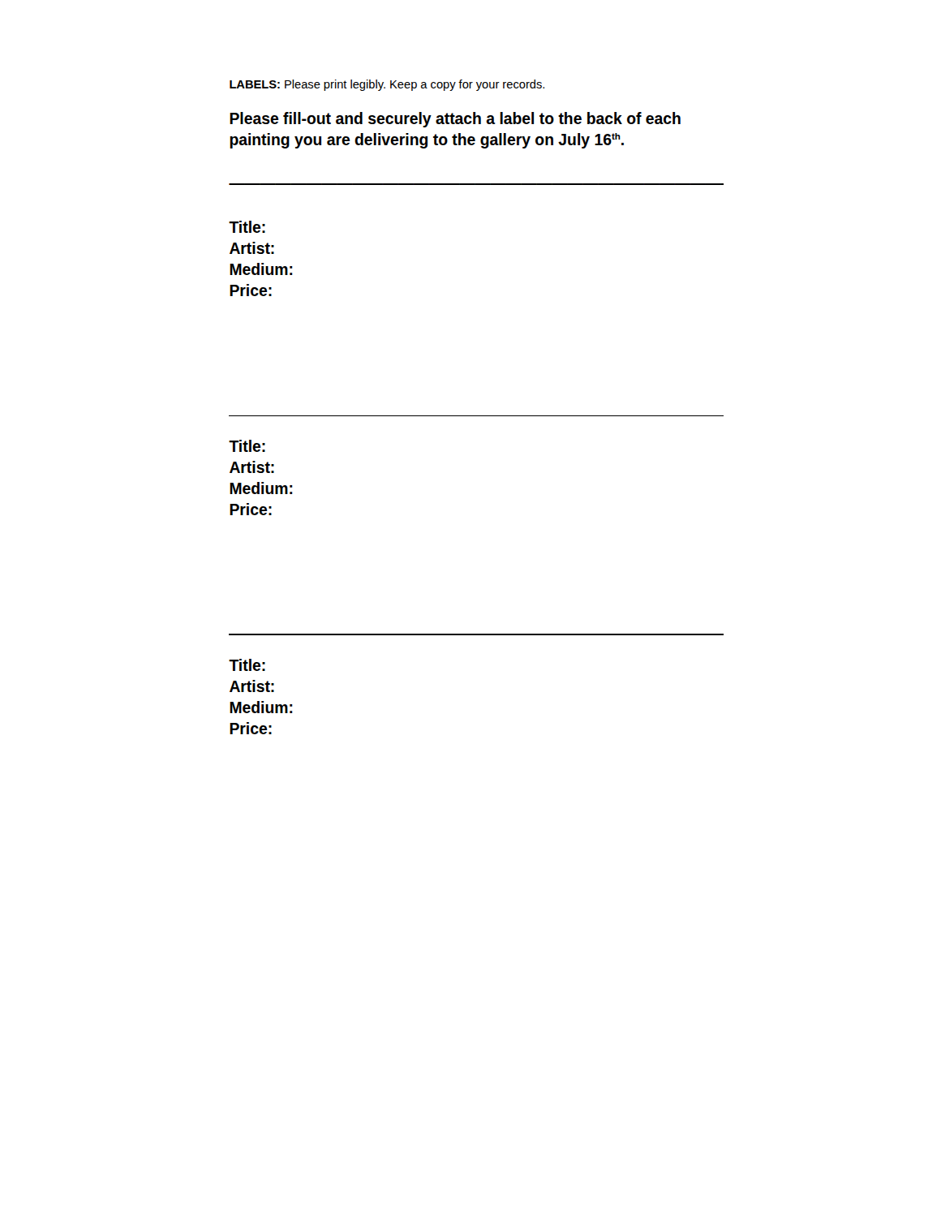LABELS: Please print legibly. Keep a copy for your records.
Please fill-out and securely attach a label to the back of each painting you are delivering to the gallery on July 16th.
——————————————————————————————————
Title:
Artist:
Medium:
Price:
Title:
Artist:
Medium:
Price:
Title:
Artist:
Medium:
Price: